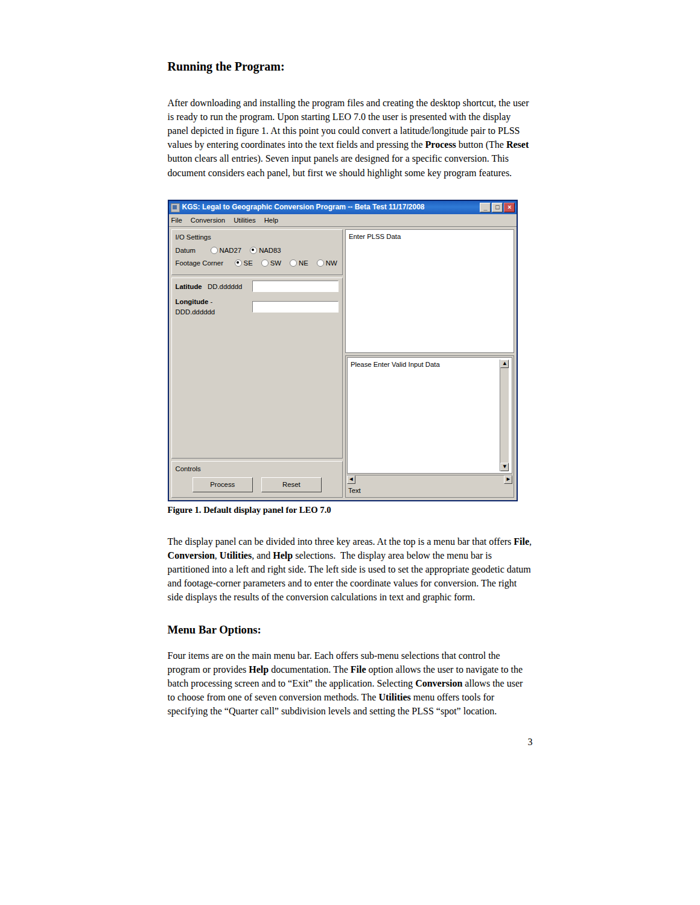Running the Program:
After downloading and installing the program files and creating the desktop shortcut, the user is ready to run the program. Upon starting LEO 7.0 the user is presented with the display panel depicted in figure 1. At this point you could convert a latitude/longitude pair to PLSS values by entering coordinates into the text fields and pressing the Process button (The Reset button clears all entries). Seven input panels are designed for a specific conversion. This document considers each panel, but first we should highlight some key program features.
KGS: Legal to Geographic Conversion Program -- Beta Test 11/17/2008
_
□
×
File Conversion Utilities Help
I/O Settings
Datum NAD27 NAD83
Footage Corner SE SW NE NW
Latitude DD.dddddd
Longitude -DDD.dddddd
Controls
Process
Reset
Enter PLSS Data
Please Enter Valid Input Data
▲
▼
◄
►
Text
Figure 1. Default display panel for LEO 7.0
The display panel can be divided into three key areas. At the top is a menu bar that offers File, Conversion, Utilities, and Help selections. The display area below the menu bar is partitioned into a left and right side. The left side is used to set the appropriate geodetic datum and footage-corner parameters and to enter the coordinate values for conversion. The right side displays the results of the conversion calculations in text and graphic form.
Menu Bar Options:
Four items are on the main menu bar. Each offers sub-menu selections that control the program or provides Help documentation. The File option allows the user to navigate to the batch processing screen and to “Exit” the application. Selecting Conversion allows the user to choose from one of seven conversion methods. The Utilities menu offers tools for specifying the “Quarter call” subdivision levels and setting the PLSS “spot” location.
3